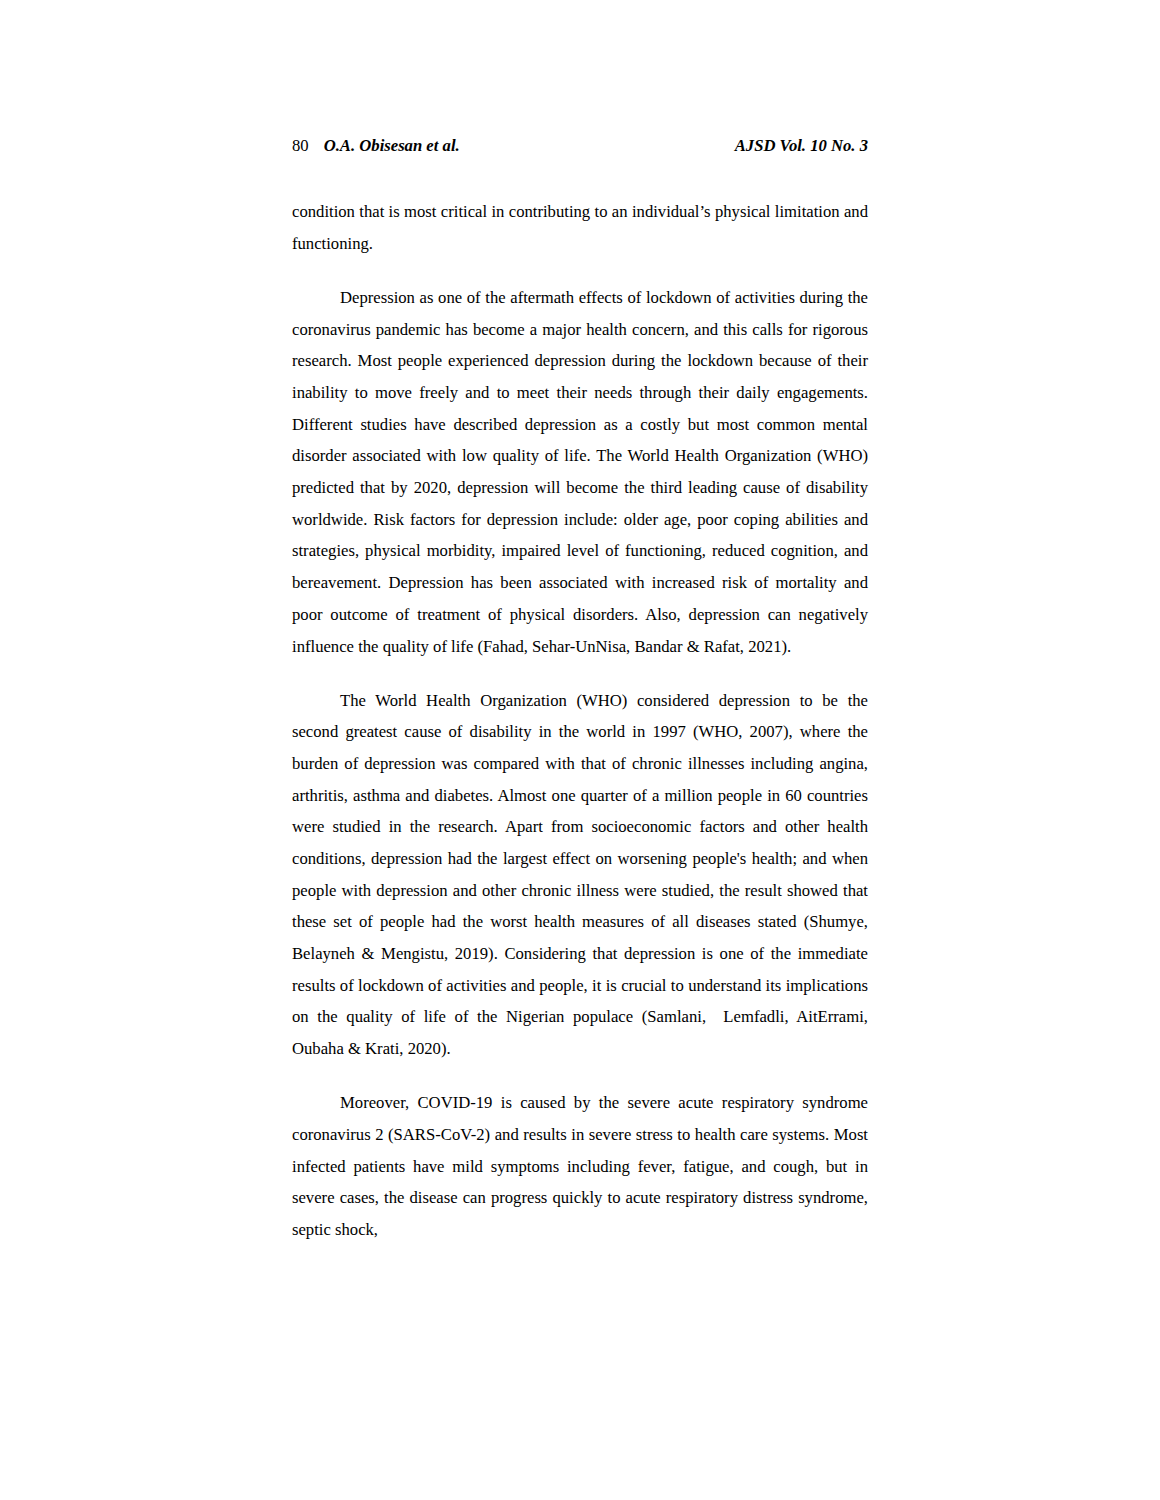80 O.A. Obisesan et al. AJSD Vol. 10 No. 3
condition that is most critical in contributing to an individual’s physical limitation and functioning.
Depression as one of the aftermath effects of lockdown of activities during the coronavirus pandemic has become a major health concern, and this calls for rigorous research. Most people experienced depression during the lockdown because of their inability to move freely and to meet their needs through their daily engagements. Different studies have described depression as a costly but most common mental disorder associated with low quality of life. The World Health Organization (WHO) predicted that by 2020, depression will become the third leading cause of disability worldwide. Risk factors for depression include: older age, poor coping abilities and strategies, physical morbidity, impaired level of functioning, reduced cognition, and bereavement. Depression has been associated with increased risk of mortality and poor outcome of treatment of physical disorders. Also, depression can negatively influence the quality of life (Fahad, Sehar-UnNisa, Bandar & Rafat, 2021).
The World Health Organization (WHO) considered depression to be the second greatest cause of disability in the world in 1997 (WHO, 2007), where the burden of depression was compared with that of chronic illnesses including angina, arthritis, asthma and diabetes. Almost one quarter of a million people in 60 countries were studied in the research. Apart from socioeconomic factors and other health conditions, depression had the largest effect on worsening people's health; and when people with depression and other chronic illness were studied, the result showed that these set of people had the worst health measures of all diseases stated (Shumye, Belayneh & Mengistu, 2019). Considering that depression is one of the immediate results of lockdown of activities and people, it is crucial to understand its implications on the quality of life of the Nigerian populace (Samlani, Lemfadli, AitErrami, Oubaha & Krati, 2020).
Moreover, COVID-19 is caused by the severe acute respiratory syndrome coronavirus 2 (SARS-CoV-2) and results in severe stress to health care systems. Most infected patients have mild symptoms including fever, fatigue, and cough, but in severe cases, the disease can progress quickly to acute respiratory distress syndrome, septic shock,